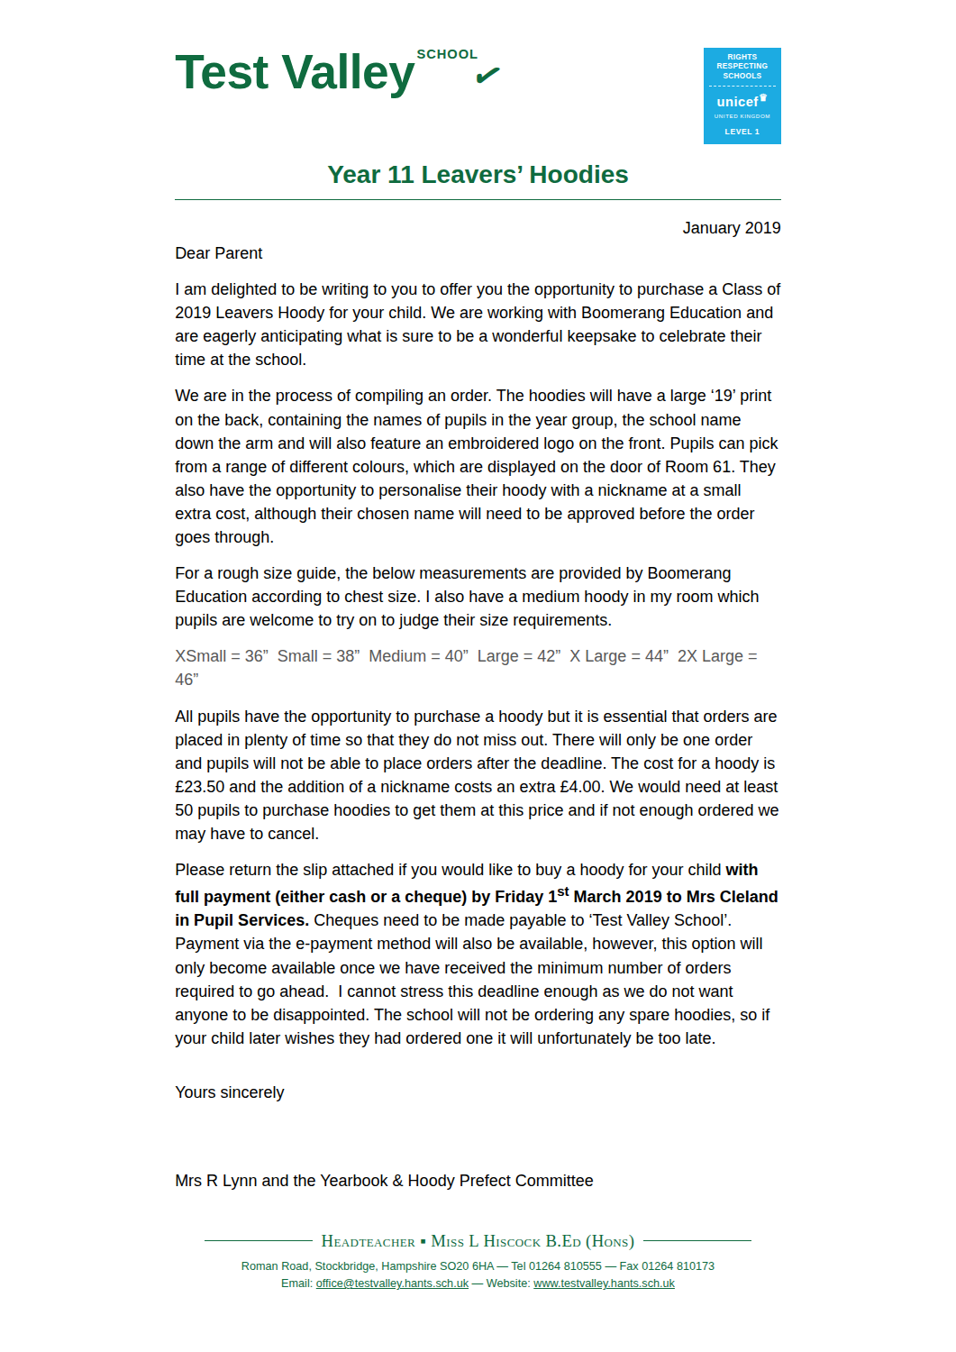Test ValleySCHOOL✓
Rights
Respecting
Schools
unicef♛
UNITED KINGDOM
LEVEL 1
Year 11 Leavers’ Hoodies
January 2019
Dear Parent
I am delighted to be writing to you to offer you the opportunity to purchase a Class of 2019 Leavers Hoody for your child. We are working with Boomerang Education and are eagerly anticipating what is sure to be a wonderful keepsake to celebrate their time at the school.
We are in the process of compiling an order. The hoodies will have a large ‘19’ print on the back, containing the names of pupils in the year group, the school name down the arm and will also feature an embroidered logo on the front. Pupils can pick from a range of different colours, which are displayed on the door of Room 61. They also have the opportunity to personalise their hoody with a nickname at a small extra cost, although their chosen name will need to be approved before the order goes through.
For a rough size guide, the below measurements are provided by Boomerang Education according to chest size. I also have a medium hoody in my room which pupils are welcome to try on to judge their size requirements.
XSmall = 36” Small = 38” Medium = 40” Large = 42” X Large = 44” 2X Large = 46”
All pupils have the opportunity to purchase a hoody but it is essential that orders are placed in plenty of time so that they do not miss out. There will only be one order and pupils will not be able to place orders after the deadline. The cost for a hoody is £23.50 and the addition of a nickname costs an extra £4.00. We would need at least 50 pupils to purchase hoodies to get them at this price and if not enough ordered we may have to cancel.
Please return the slip attached if you would like to buy a hoody for your child with full payment (either cash or a cheque) by Friday 1st March 2019 to Mrs Cleland in Pupil Services. Cheques need to be made payable to ‘Test Valley School’. Payment via the e-payment method will also be available, however, this option will only become available once we have received the minimum number of orders required to go ahead. I cannot stress this deadline enough as we do not want anyone to be disappointed. The school will not be ordering any spare hoodies, so if your child later wishes they had ordered one it will unfortunately be too late.
Yours sincerely
Mrs R Lynn and the Yearbook & Hoody Prefect Committee
Headteacher ▪ Miss L Hiscock B.Ed (Hons)
Roman Road, Stockbridge, Hampshire SO20 6HA — Tel 01264 810555 — Fax 01264 810173
Email: office@testvalley.hants.sch.uk — Website: www.testvalley.hants.sch.uk